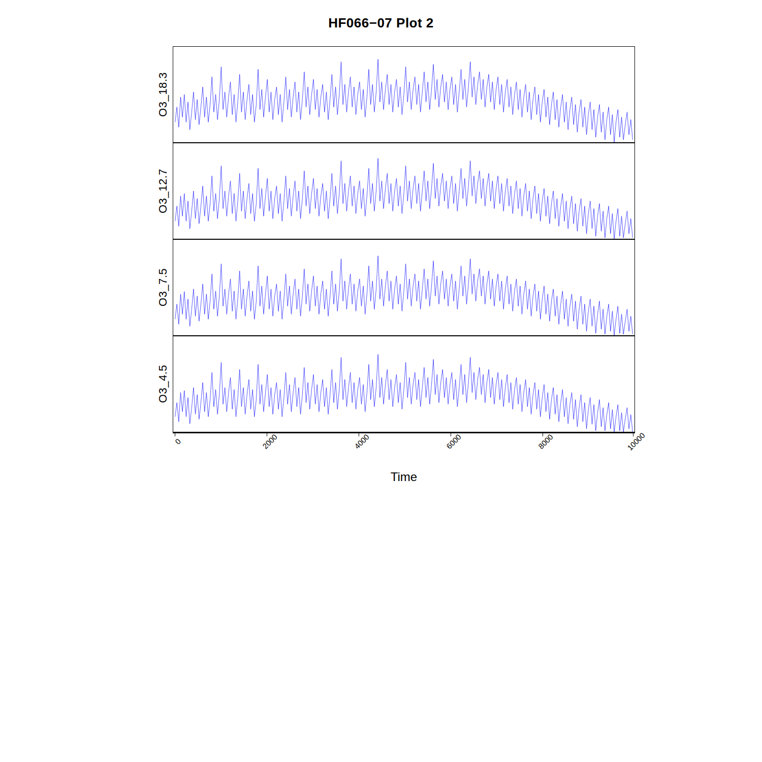HF066−07 Plot 2
O3_18.3
0
20
60
100
O3_12.7
0
20
60
100
O3_7.5
0
20
60
100
O3_4.5
0
20
60
100
0
2000
4000
6000
8000
10000
Time